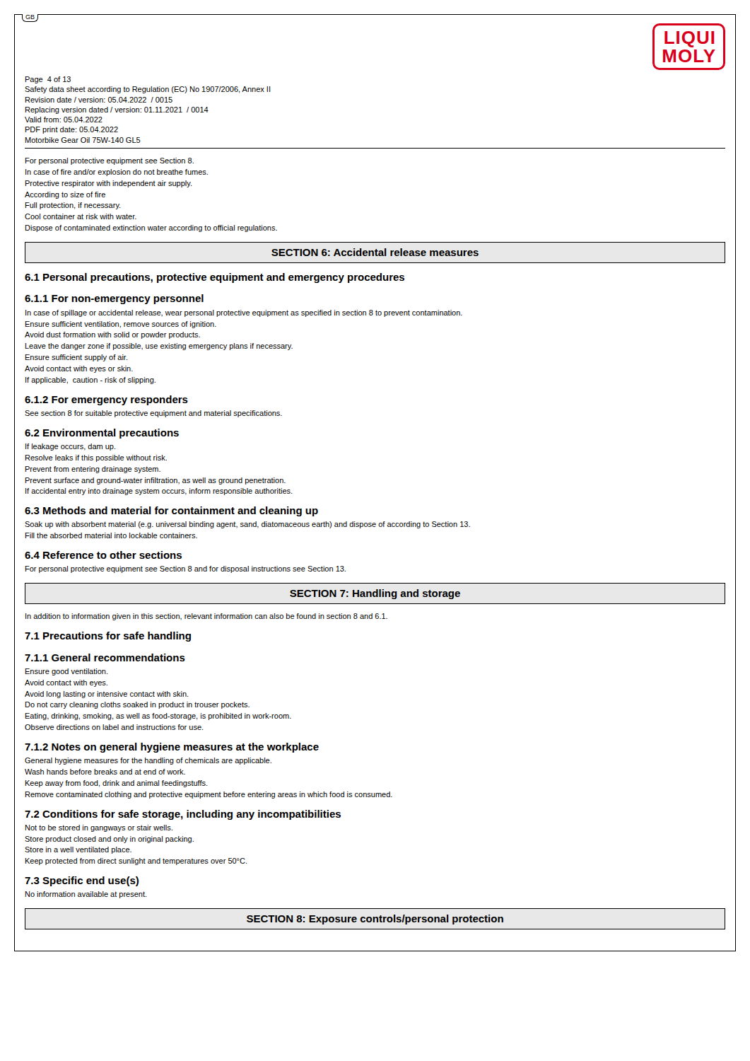GB
LIQUI MOLY
Page 4 of 13
Safety data sheet according to Regulation (EC) No 1907/2006, Annex II
Revision date / version: 05.04.2022 / 0015
Replacing version dated / version: 01.11.2021 / 0014
Valid from: 05.04.2022
PDF print date: 05.04.2022
Motorbike Gear Oil 75W-140 GL5
For personal protective equipment see Section 8.
In case of fire and/or explosion do not breathe fumes.
Protective respirator with independent air supply.
According to size of fire
Full protection, if necessary.
Cool container at risk with water.
Dispose of contaminated extinction water according to official regulations.
SECTION 6: Accidental release measures
6.1 Personal precautions, protective equipment and emergency procedures
6.1.1 For non-emergency personnel
In case of spillage or accidental release, wear personal protective equipment as specified in section 8 to prevent contamination.
Ensure sufficient ventilation, remove sources of ignition.
Avoid dust formation with solid or powder products.
Leave the danger zone if possible, use existing emergency plans if necessary.
Ensure sufficient supply of air.
Avoid contact with eyes or skin.
If applicable, caution - risk of slipping.
6.1.2 For emergency responders
See section 8 for suitable protective equipment and material specifications.
6.2 Environmental precautions
If leakage occurs, dam up.
Resolve leaks if this possible without risk.
Prevent from entering drainage system.
Prevent surface and ground-water infiltration, as well as ground penetration.
If accidental entry into drainage system occurs, inform responsible authorities.
6.3 Methods and material for containment and cleaning up
Soak up with absorbent material (e.g. universal binding agent, sand, diatomaceous earth) and dispose of according to Section 13.
Fill the absorbed material into lockable containers.
6.4 Reference to other sections
For personal protective equipment see Section 8 and for disposal instructions see Section 13.
SECTION 7: Handling and storage
In addition to information given in this section, relevant information can also be found in section 8 and 6.1.
7.1 Precautions for safe handling
7.1.1 General recommendations
Ensure good ventilation.
Avoid contact with eyes.
Avoid long lasting or intensive contact with skin.
Do not carry cleaning cloths soaked in product in trouser pockets.
Eating, drinking, smoking, as well as food-storage, is prohibited in work-room.
Observe directions on label and instructions for use.
7.1.2 Notes on general hygiene measures at the workplace
General hygiene measures for the handling of chemicals are applicable.
Wash hands before breaks and at end of work.
Keep away from food, drink and animal feedingstuffs.
Remove contaminated clothing and protective equipment before entering areas in which food is consumed.
7.2 Conditions for safe storage, including any incompatibilities
Not to be stored in gangways or stair wells.
Store product closed and only in original packing.
Store in a well ventilated place.
Keep protected from direct sunlight and temperatures over 50°C.
7.3 Specific end use(s)
No information available at present.
SECTION 8: Exposure controls/personal protection